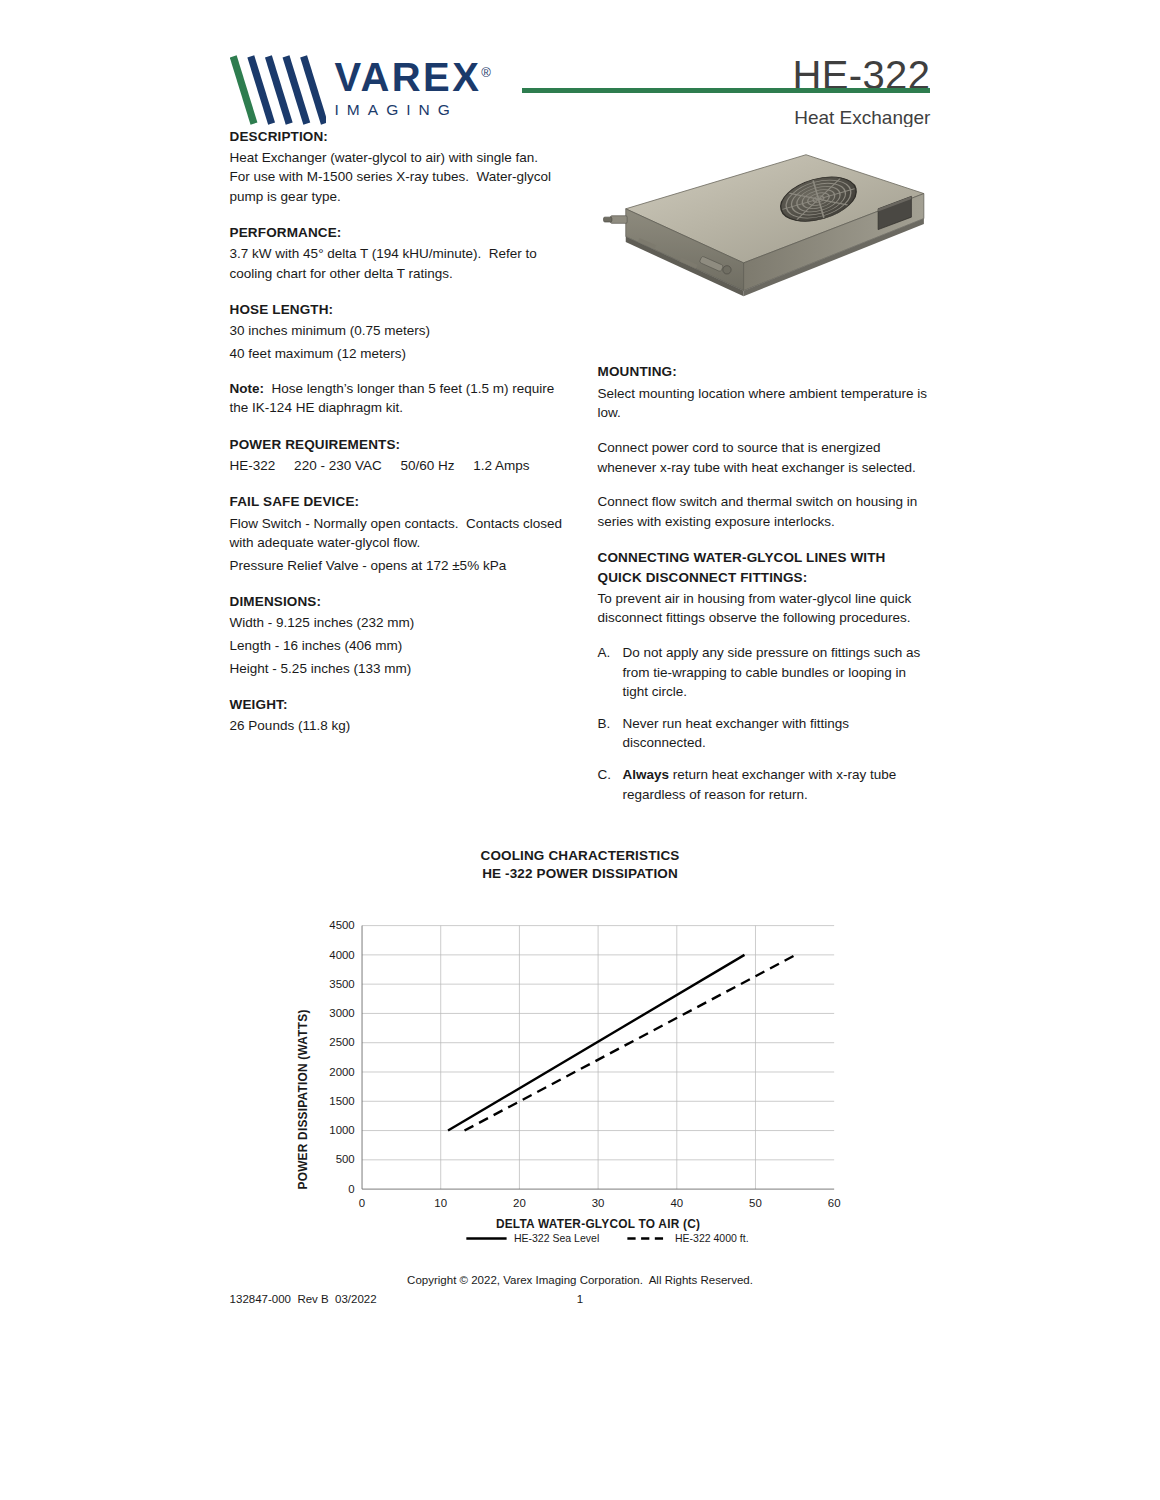VAREX®
IMAGING
HE-322
Heat Exchanger
Description:
Heat Exchanger (water-glycol to air) with single fan. For use with M-1500 series X-ray tubes. Water-glycol pump is gear type.
Performance:
3.7 kW with 45° delta T (194 kHU/minute). Refer to cooling chart for other delta T ratings.
Hose Length:
30 inches minimum (0.75 meters)
40 feet maximum (12 meters)
Note: Hose length’s longer than 5 feet (1.5 m) require the IK-124 HE diaphragm kit.
Power Requirements:
HE-322 220 - 230 VAC 50/60 Hz 1.2 Amps
Fail Safe Device:
Flow Switch - Normally open contacts. Contacts closed with adequate water-glycol flow.
Pressure Relief Valve - opens at 172 ±5% kPa
Dimensions:
Width - 9.125 inches (232 mm)
Length - 16 inches (406 mm)
Height - 5.25 inches (133 mm)
Weight:
26 Pounds (11.8 kg)
Mounting:
Select mounting location where ambient temperature is low.
Connect power cord to source that is energized whenever x-ray tube with heat exchanger is selected.
Connect flow switch and thermal switch on housing in series with existing exposure interlocks.
Connecting Water-Glycol Lines with Quick Disconnect Fittings:
To prevent air in housing from water-glycol line quick disconnect fittings observe the following procedures.
Do not apply any side pressure on fittings such as from tie-wrapping to cable bundles or looping in tight circle.
Never run heat exchanger with fittings disconnected.
Always return heat exchanger with x-ray tube regardless of reason for return.
COOLING CHARACTERISTICS
HE -322 POWER DISSIPATION
POWER DISSIPATION (WATTS) 4500 4000 3500 3000 2500 2000 1500 1000 500 0 0 10 20 30 40 50 60 DELTA WATER-GLYCOL TO AIR (C) HE-322 Sea Level HE-322 4000 ft.
132847-000 Rev B 03/2022
Copyright © 2022, Varex Imaging Corporation. All Rights Reserved.
1